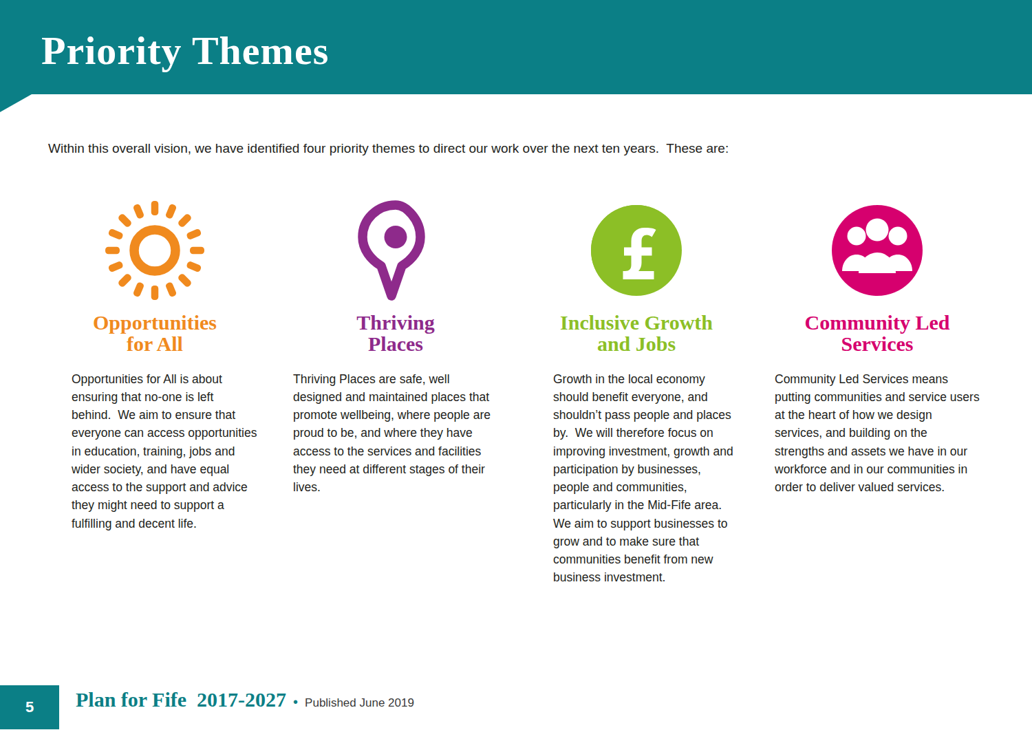Priority Themes
Within this overall vision, we have identified four priority themes to direct our work over the next ten years. These are:
Opportunities
for All
Opportunities for All is about ensuring that no-one is left behind. We aim to ensure that everyone can access opportunities in education, training, jobs and wider society, and have equal access to the support and advice they might need to support a fulfilling and decent life.
Thriving
Places
Thriving Places are safe, well designed and maintained places that promote wellbeing, where people are proud to be, and where they have access to the services and facilities they need at different stages of their lives.
Inclusive Growth
and Jobs
Growth in the local economy should benefit everyone, and shouldn’t pass people and places by. We will therefore focus on improving investment, growth and participation by businesses, people and communities, particularly in the Mid-Fife area. We aim to support businesses to grow and to make sure that communities benefit from new business investment.
Community Led
Services
Community Led Services means putting communities and service users at the heart of how we design services, and building on the strengths and assets we have in our workforce and in our communities in order to deliver valued services.
5
Plan for Fife 2017-2027 • Published June 2019